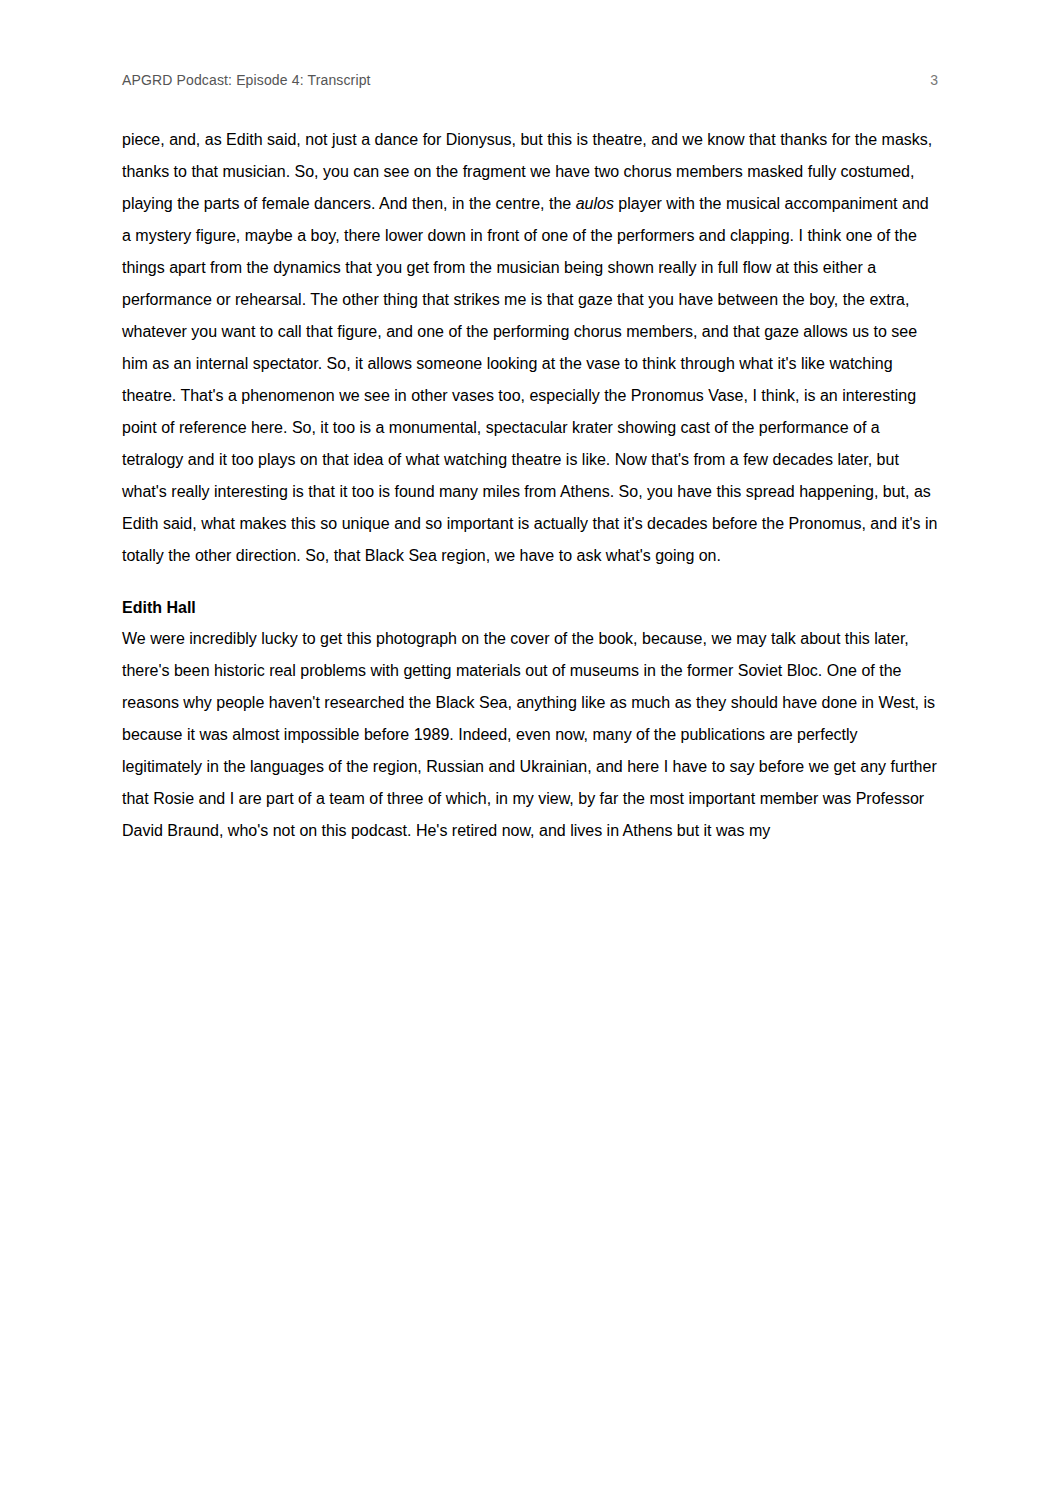APGRD Podcast: Episode 4: Transcript 3
piece, and, as Edith said, not just a dance for Dionysus, but this is theatre, and we know that thanks for the masks, thanks to that musician. So, you can see on the fragment we have two chorus members masked fully costumed, playing the parts of female dancers. And then, in the centre, the aulos player with the musical accompaniment and a mystery figure, maybe a boy, there lower down in front of one of the performers and clapping. I think one of the things apart from the dynamics that you get from the musician being shown really in full flow at this either a performance or rehearsal. The other thing that strikes me is that gaze that you have between the boy, the extra, whatever you want to call that figure, and one of the performing chorus members, and that gaze allows us to see him as an internal spectator. So, it allows someone looking at the vase to think through what it's like watching theatre. That's a phenomenon we see in other vases too, especially the Pronomus Vase, I think, is an interesting point of reference here. So, it too is a monumental, spectacular krater showing cast of the performance of a tetralogy and it too plays on that idea of what watching theatre is like. Now that's from a few decades later, but what's really interesting is that it too is found many miles from Athens. So, you have this spread happening, but, as Edith said, what makes this so unique and so important is actually that it's decades before the Pronomus, and it's in totally the other direction. So, that Black Sea region, we have to ask what's going on.
Edith Hall
We were incredibly lucky to get this photograph on the cover of the book, because, we may talk about this later, there's been historic real problems with getting materials out of museums in the former Soviet Bloc. One of the reasons why people haven't researched the Black Sea, anything like as much as they should have done in West, is because it was almost impossible before 1989. Indeed, even now, many of the publications are perfectly legitimately in the languages of the region, Russian and Ukrainian, and here I have to say before we get any further that Rosie and I are part of a team of three of which, in my view, by far the most important member was Professor David Braund, who's not on this podcast. He's retired now, and lives in Athens but it was my